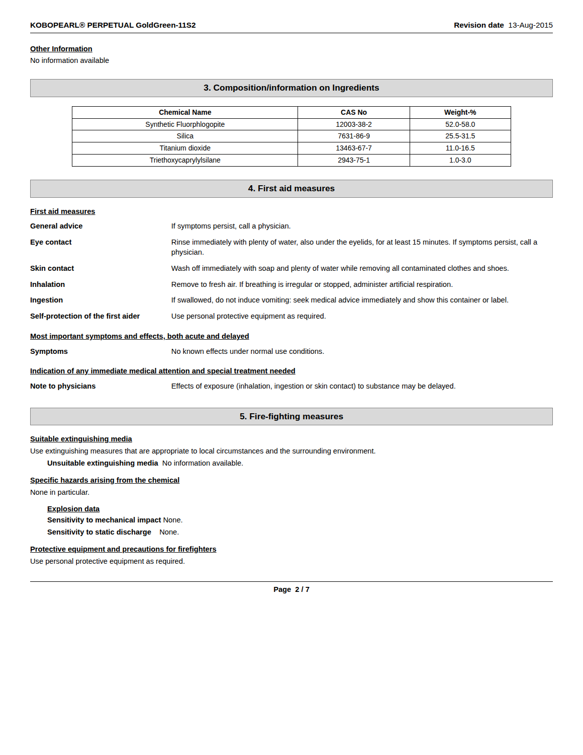KOBOPEARL® PERPETUAL GoldGreen-11S2 Revision date 13-Aug-2015
Other Information
No information available
3. Composition/information on Ingredients
| Chemical Name | CAS No | Weight-% |
| --- | --- | --- |
| Synthetic Fluorphlogopite | 12003-38-2 | 52.0-58.0 |
| Silica | 7631-86-9 | 25.5-31.5 |
| Titanium dioxide | 13463-67-7 | 11.0-16.5 |
| Triethoxycaprylylsilane | 2943-75-1 | 1.0-3.0 |
4. First aid measures
First aid measures
| General advice | If symptoms persist, call a physician. |
| Eye contact | Rinse immediately with plenty of water, also under the eyelids, for at least 15 minutes. If symptoms persist, call a physician. |
| Skin contact | Wash off immediately with soap and plenty of water while removing all contaminated clothes and shoes. |
| Inhalation | Remove to fresh air. If breathing is irregular or stopped, administer artificial respiration. |
| Ingestion | If swallowed, do not induce vomiting: seek medical advice immediately and show this container or label. |
| Self-protection of the first aider | Use personal protective equipment as required. |
Most important symptoms and effects, both acute and delayed
| Symptoms | No known effects under normal use conditions. |
Indication of any immediate medical attention and special treatment needed
| Note to physicians | Effects of exposure (inhalation, ingestion or skin contact) to substance may be delayed. |
5. Fire-fighting measures
Suitable extinguishing media
Use extinguishing measures that are appropriate to local circumstances and the surrounding environment.
Unsuitable extinguishing media No information available.
Specific hazards arising from the chemical
None in particular.
Explosion data
Sensitivity to mechanical impact None.
Sensitivity to static discharge None.
Protective equipment and precautions for firefighters
Use personal protective equipment as required.
Page 2 / 7